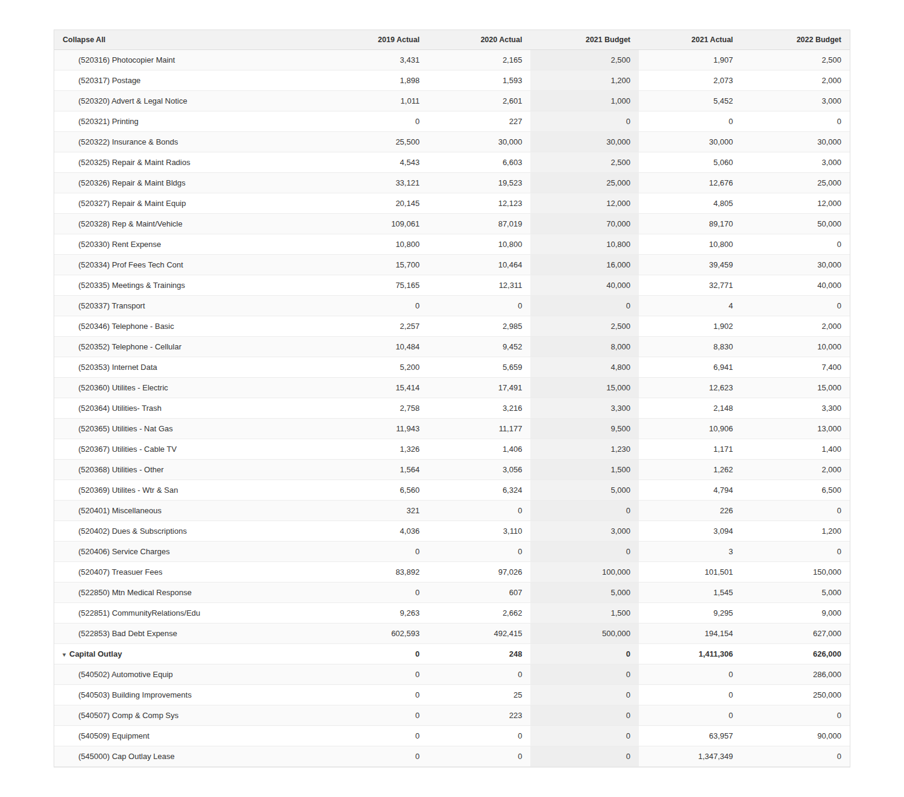| Collapse All | 2019 Actual | 2020 Actual | 2021 Budget | 2021 Actual | 2022 Budget |
| --- | --- | --- | --- | --- | --- |
| (520316) Photocopier Maint | 3,431 | 2,165 | 2,500 | 1,907 | 2,500 |
| (520317) Postage | 1,898 | 1,593 | 1,200 | 2,073 | 2,000 |
| (520320) Advert & Legal Notice | 1,011 | 2,601 | 1,000 | 5,452 | 3,000 |
| (520321) Printing | 0 | 227 | 0 | 0 | 0 |
| (520322) Insurance & Bonds | 25,500 | 30,000 | 30,000 | 30,000 | 30,000 |
| (520325) Repair & Maint Radios | 4,543 | 6,603 | 2,500 | 5,060 | 3,000 |
| (520326) Repair & Maint Bldgs | 33,121 | 19,523 | 25,000 | 12,676 | 25,000 |
| (520327) Repair & Maint Equip | 20,145 | 12,123 | 12,000 | 4,805 | 12,000 |
| (520328) Rep & Maint/Vehicle | 109,061 | 87,019 | 70,000 | 89,170 | 50,000 |
| (520330) Rent Expense | 10,800 | 10,800 | 10,800 | 10,800 | 0 |
| (520334) Prof Fees Tech Cont | 15,700 | 10,464 | 16,000 | 39,459 | 30,000 |
| (520335) Meetings & Trainings | 75,165 | 12,311 | 40,000 | 32,771 | 40,000 |
| (520337) Transport | 0 | 0 | 0 | 4 | 0 |
| (520346) Telephone - Basic | 2,257 | 2,985 | 2,500 | 1,902 | 2,000 |
| (520352) Telephone - Cellular | 10,484 | 9,452 | 8,000 | 8,830 | 10,000 |
| (520353) Internet Data | 5,200 | 5,659 | 4,800 | 6,941 | 7,400 |
| (520360) Utilites - Electric | 15,414 | 17,491 | 15,000 | 12,623 | 15,000 |
| (520364) Utilities- Trash | 2,758 | 3,216 | 3,300 | 2,148 | 3,300 |
| (520365) Utilities - Nat Gas | 11,943 | 11,177 | 9,500 | 10,906 | 13,000 |
| (520367) Utilities - Cable TV | 1,326 | 1,406 | 1,230 | 1,171 | 1,400 |
| (520368) Utilities - Other | 1,564 | 3,056 | 1,500 | 1,262 | 2,000 |
| (520369) Utilites - Wtr & San | 6,560 | 6,324 | 5,000 | 4,794 | 6,500 |
| (520401) Miscellaneous | 321 | 0 | 0 | 226 | 0 |
| (520402) Dues & Subscriptions | 4,036 | 3,110 | 3,000 | 3,094 | 1,200 |
| (520406) Service Charges | 0 | 0 | 0 | 3 | 0 |
| (520407) Treasuer Fees | 83,892 | 97,026 | 100,000 | 101,501 | 150,000 |
| (522850) Mtn Medical Response | 0 | 607 | 5,000 | 1,545 | 5,000 |
| (522851) CommunityRelations/Edu | 9,263 | 2,662 | 1,500 | 9,295 | 9,000 |
| (522853) Bad Debt Expense | 602,593 | 492,415 | 500,000 | 194,154 | 627,000 |
| ▾ Capital Outlay | 0 | 248 | 0 | 1,411,306 | 626,000 |
| (540502) Automotive Equip | 0 | 0 | 0 | 0 | 286,000 |
| (540503) Building Improvements | 0 | 25 | 0 | 0 | 250,000 |
| (540507) Comp & Comp Sys | 0 | 223 | 0 | 0 | 0 |
| (540509) Equipment | 0 | 0 | 0 | 63,957 | 90,000 |
| (545000) Cap Outlay Lease | 0 | 0 | 0 | 1,347,349 | 0 |